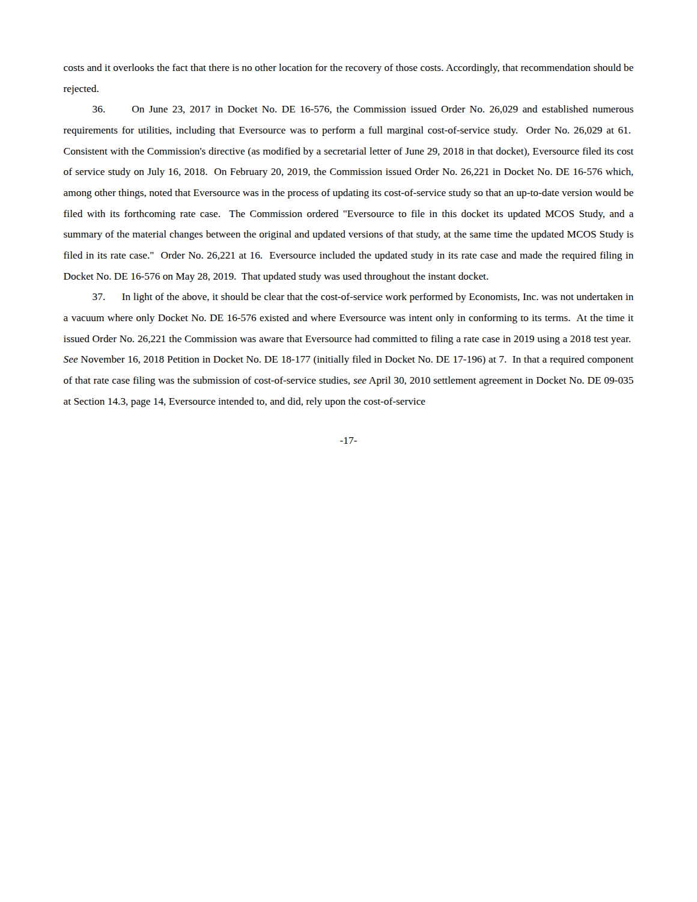costs and it overlooks the fact that there is no other location for the recovery of those costs. Accordingly, that recommendation should be rejected.
36. On June 23, 2017 in Docket No. DE 16-576, the Commission issued Order No. 26,029 and established numerous requirements for utilities, including that Eversource was to perform a full marginal cost-of-service study. Order No. 26,029 at 61. Consistent with the Commission's directive (as modified by a secretarial letter of June 29, 2018 in that docket), Eversource filed its cost of service study on July 16, 2018. On February 20, 2019, the Commission issued Order No. 26,221 in Docket No. DE 16-576 which, among other things, noted that Eversource was in the process of updating its cost-of-service study so that an up-to-date version would be filed with its forthcoming rate case. The Commission ordered "Eversource to file in this docket its updated MCOS Study, and a summary of the material changes between the original and updated versions of that study, at the same time the updated MCOS Study is filed in its rate case." Order No. 26,221 at 16. Eversource included the updated study in its rate case and made the required filing in Docket No. DE 16-576 on May 28, 2019. That updated study was used throughout the instant docket.
37. In light of the above, it should be clear that the cost-of-service work performed by Economists, Inc. was not undertaken in a vacuum where only Docket No. DE 16-576 existed and where Eversource was intent only in conforming to its terms. At the time it issued Order No. 26,221 the Commission was aware that Eversource had committed to filing a rate case in 2019 using a 2018 test year. See November 16, 2018 Petition in Docket No. DE 18-177 (initially filed in Docket No. DE 17-196) at 7. In that a required component of that rate case filing was the submission of cost-of-service studies, see April 30, 2010 settlement agreement in Docket No. DE 09-035 at Section 14.3, page 14, Eversource intended to, and did, rely upon the cost-of-service
-17-